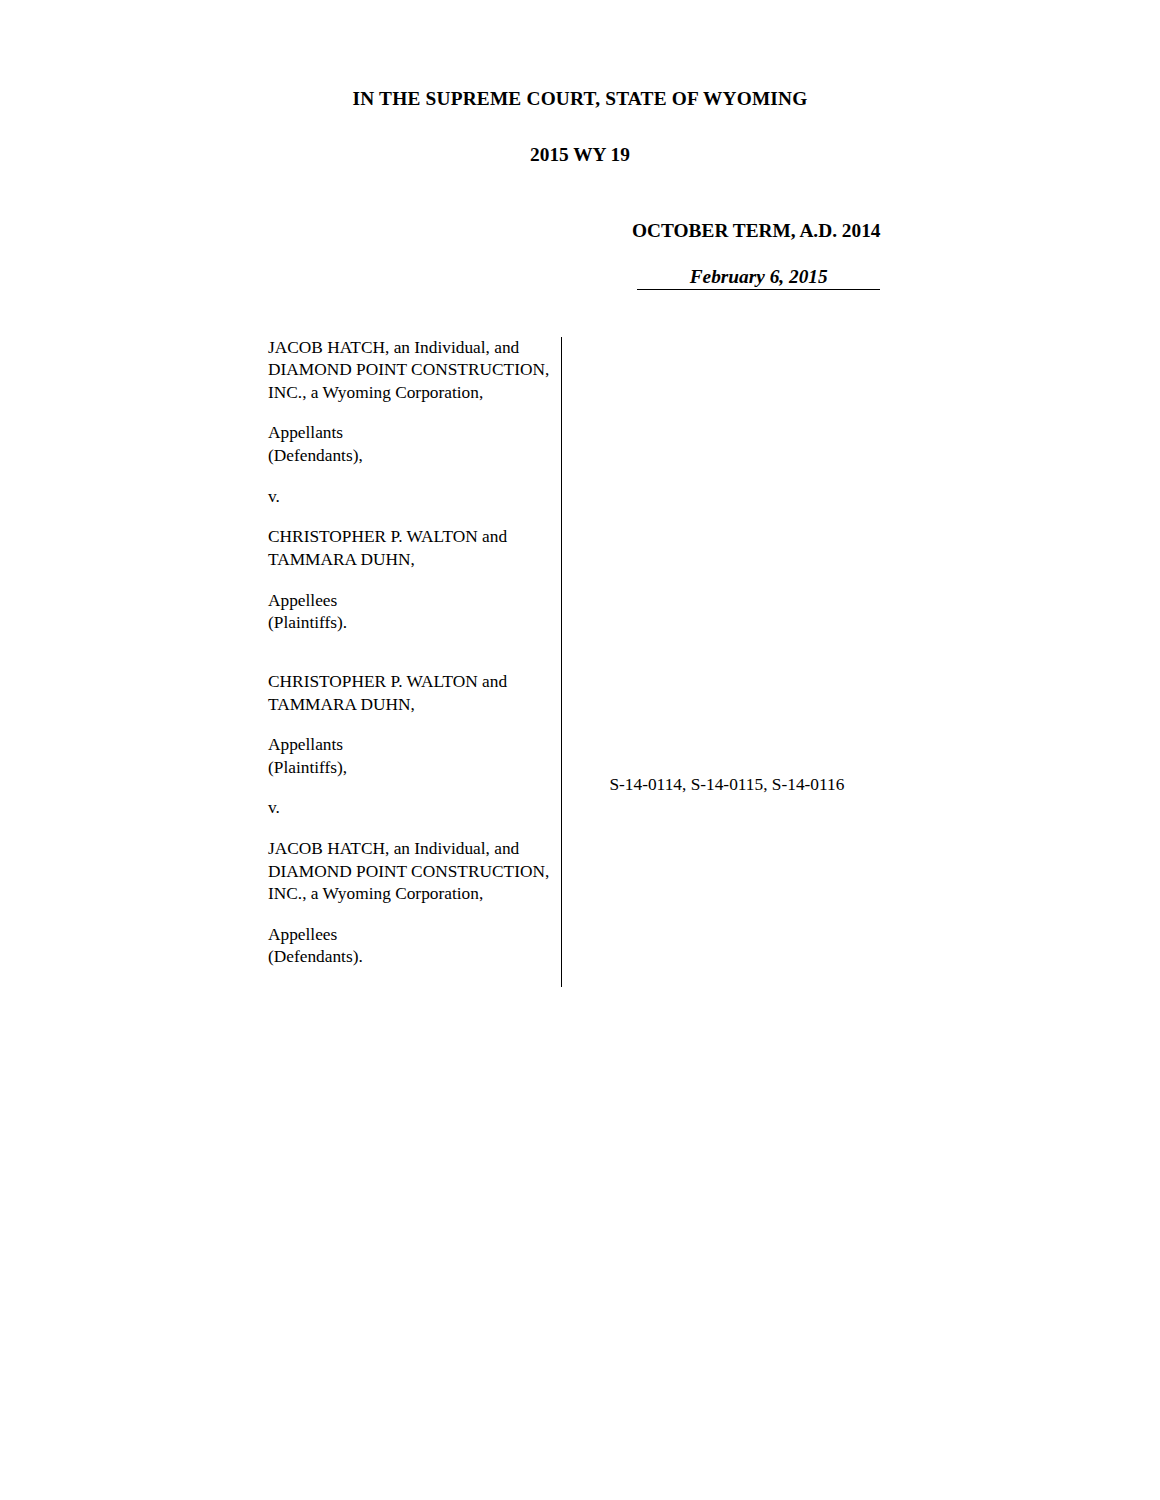IN THE SUPREME COURT, STATE OF WYOMING
2015 WY 19
OCTOBER TERM, A.D. 2014
February 6, 2015
| JACOB HATCH, an Individual, and DIAMOND POINT CONSTRUCTION, INC., a Wyoming Corporation, Appellants (Defendants), v. CHRISTOPHER P. WALTON and TAMMARA DUHN, Appellees (Plaintiffs). CHRISTOPHER P. WALTON and TAMMARA DUHN, Appellants (Plaintiffs), v. JACOB HATCH, an Individual, and DIAMOND POINT CONSTRUCTION, INC., a Wyoming Corporation, Appellees (Defendants). | S-14-0114, S-14-0115, S-14-0116 |